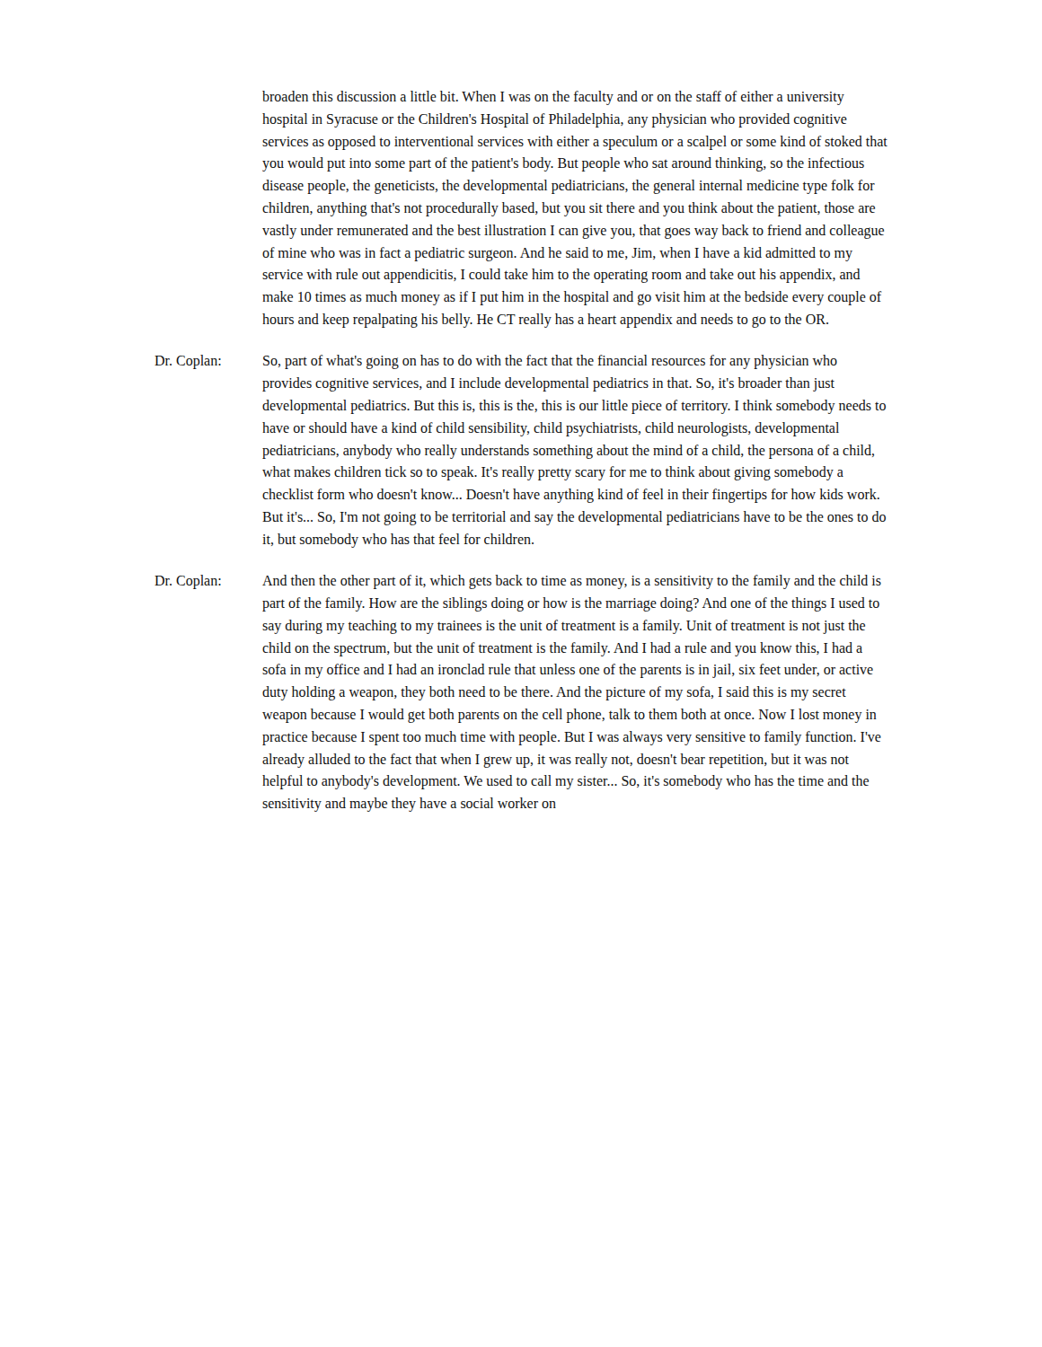Dr. Coplan:
broaden this discussion a little bit. When I was on the faculty and or on the staff of either a university hospital in Syracuse or the Children's Hospital of Philadelphia, any physician who provided cognitive services as opposed to interventional services with either a speculum or a scalpel or some kind of stoked that you would put into some part of the patient's body. But people who sat around thinking, so the infectious disease people, the geneticists, the developmental pediatricians, the general internal medicine type folk for children, anything that's not procedurally based, but you sit there and you think about the patient, those are vastly under remunerated and the best illustration I can give you, that goes way back to friend and colleague of mine who was in fact a pediatric surgeon. And he said to me, Jim, when I have a kid admitted to my service with rule out appendicitis, I could take him to the operating room and take out his appendix, and make 10 times as much money as if I put him in the hospital and go visit him at the bedside every couple of hours and keep repalpating his belly. He CT really has a heart appendix and needs to go to the OR.
Dr. Coplan:
So, part of what's going on has to do with the fact that the financial resources for any physician who provides cognitive services, and I include developmental pediatrics in that. So, it's broader than just developmental pediatrics. But this is, this is the, this is our little piece of territory. I think somebody needs to have or should have a kind of child sensibility, child psychiatrists, child neurologists, developmental pediatricians, anybody who really understands something about the mind of a child, the persona of a child, what makes children tick so to speak. It's really pretty scary for me to think about giving somebody a checklist form who doesn't know... Doesn't have anything kind of feel in their fingertips for how kids work. But it's... So, I'm not going to be territorial and say the developmental pediatricians have to be the ones to do it, but somebody who has that feel for children.
Dr. Coplan:
And then the other part of it, which gets back to time as money, is a sensitivity to the family and the child is part of the family. How are the siblings doing or how is the marriage doing? And one of the things I used to say during my teaching to my trainees is the unit of treatment is a family. Unit of treatment is not just the child on the spectrum, but the unit of treatment is the family. And I had a rule and you know this, I had a sofa in my office and I had an ironclad rule that unless one of the parents is in jail, six feet under, or active duty holding a weapon, they both need to be there. And the picture of my sofa, I said this is my secret weapon because I would get both parents on the cell phone, talk to them both at once. Now I lost money in practice because I spent too much time with people. But I was always very sensitive to family function. I've already alluded to the fact that when I grew up, it was really not, doesn't bear repetition, but it was not helpful to anybody's development. We used to call my sister... So, it's somebody who has the time and the sensitivity and maybe they have a social worker on